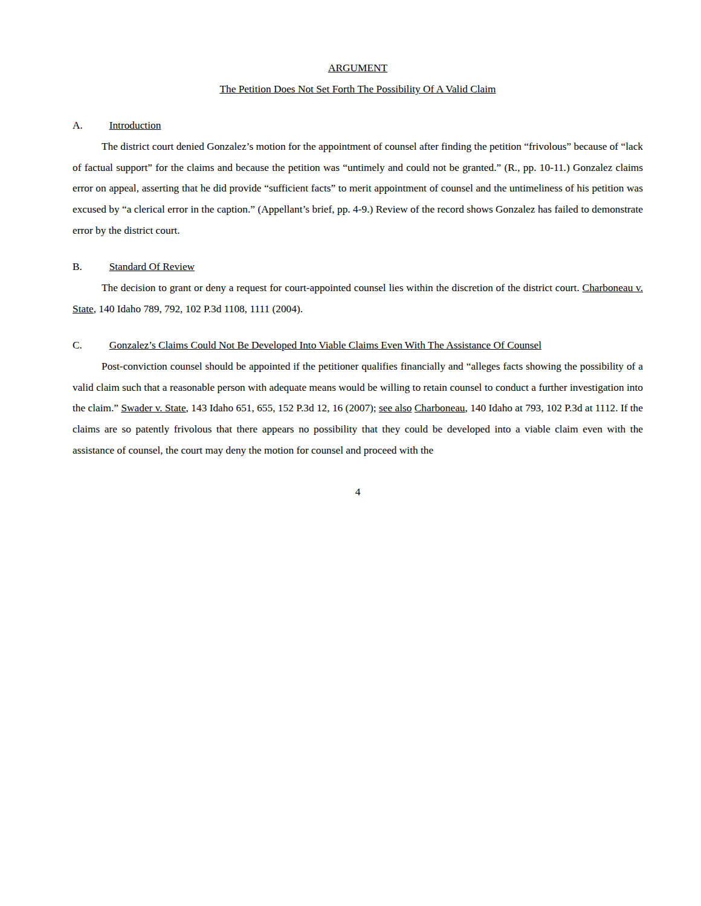ARGUMENT
The Petition Does Not Set Forth The Possibility Of A Valid Claim
A.
Introduction
The district court denied Gonzalez’s motion for the appointment of counsel after finding the petition “frivolous” because of “lack of factual support” for the claims and because the petition was “untimely and could not be granted.” (R., pp. 10-11.) Gonzalez claims error on appeal, asserting that he did provide “sufficient facts” to merit appointment of counsel and the untimeliness of his petition was excused by “a clerical error in the caption.” (Appellant’s brief, pp. 4-9.) Review of the record shows Gonzalez has failed to demonstrate error by the district court.
B.
Standard Of Review
The decision to grant or deny a request for court-appointed counsel lies within the discretion of the district court. Charboneau v. State, 140 Idaho 789, 792, 102 P.3d 1108, 1111 (2004).
C.
Gonzalez’s Claims Could Not Be Developed Into Viable Claims Even With The Assistance Of Counsel
Post-conviction counsel should be appointed if the petitioner qualifies financially and “alleges facts showing the possibility of a valid claim such that a reasonable person with adequate means would be willing to retain counsel to conduct a further investigation into the claim.” Swader v. State, 143 Idaho 651, 655, 152 P.3d 12, 16 (2007); see also Charboneau, 140 Idaho at 793, 102 P.3d at 1112. If the claims are so patently frivolous that there appears no possibility that they could be developed into a viable claim even with the assistance of counsel, the court may deny the motion for counsel and proceed with the
4